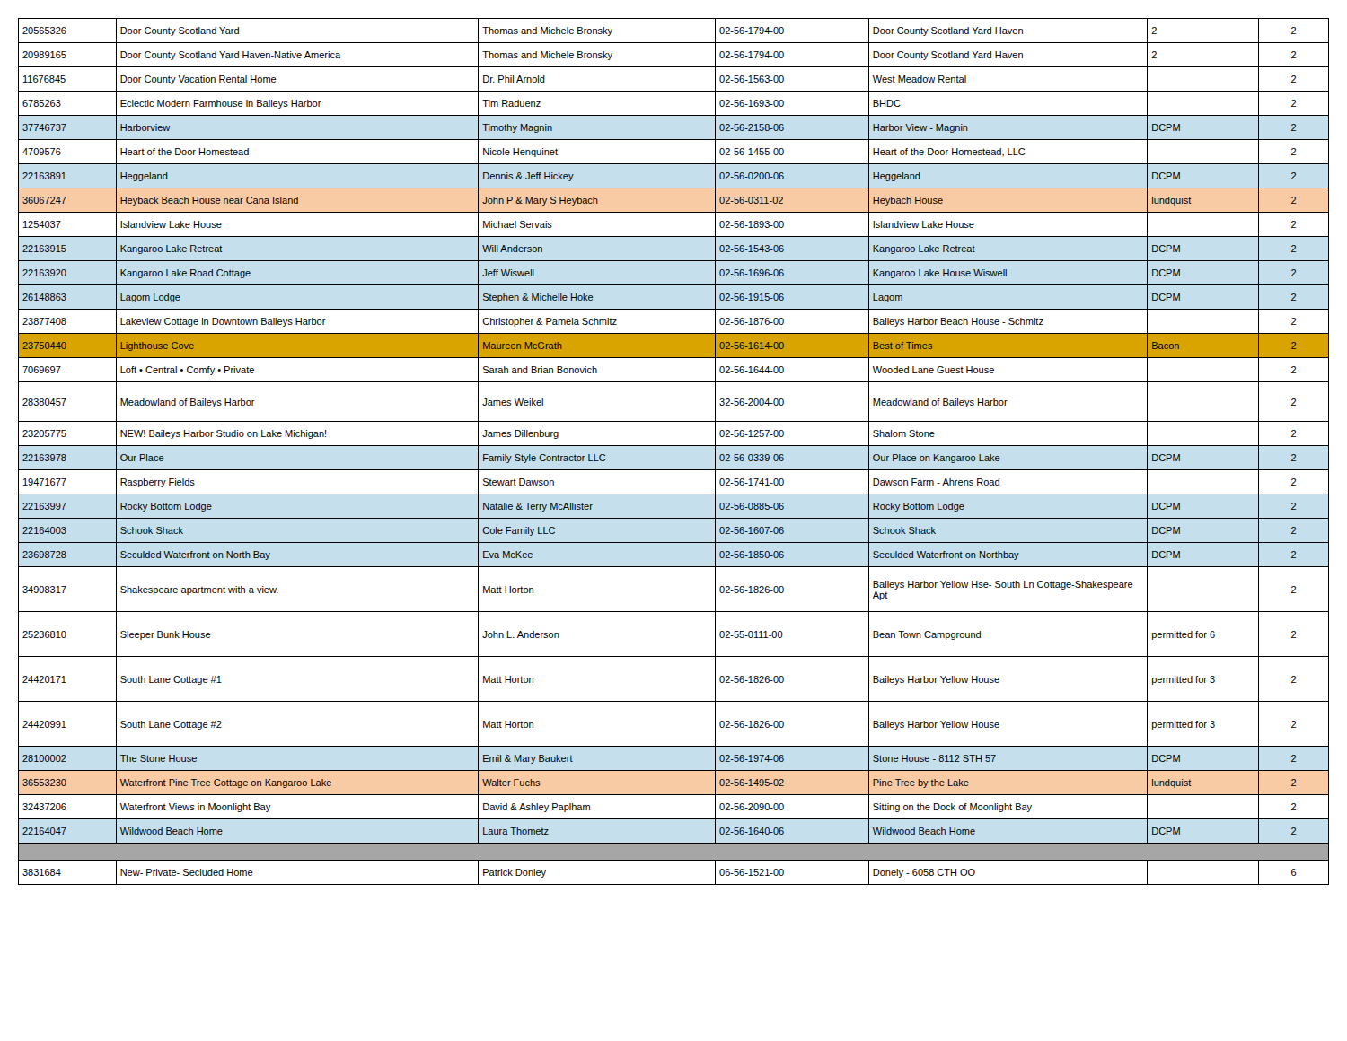| 20565326 | Door County Scotland Yard | Thomas and Michele Bronsky | 02-56-1794-00 | Door County Scotland Yard Haven | 2 | 2 |
| 20989165 | Door County Scotland Yard Haven-Native America | Thomas and Michele Bronsky | 02-56-1794-00 | Door County Scotland Yard Haven | 2 | 2 |
| 11676845 | Door County Vacation Rental Home | Dr. Phil Arnold | 02-56-1563-00 | West Meadow Rental | | 2 |
| 6785263 | Eclectic Modern Farmhouse in Baileys Harbor | Tim Raduenz | 02-56-1693-00 | BHDC | | 2 |
| 37746737 | Harborview | Timothy Magnin | 02-56-2158-06 | Harbor View - Magnin | DCPM | 2 |
| 4709576 | Heart of the Door Homestead | Nicole Henquinet | 02-56-1455-00 | Heart of the Door Homestead, LLC | | 2 |
| 22163891 | Heggeland | Dennis & Jeff Hickey | 02-56-0200-06 | Heggeland | DCPM | 2 |
| 36067247 | Heyback Beach House near Cana Island | John P & Mary S Heybach | 02-56-0311-02 | Heybach House | lundquist | 2 |
| 1254037 | Islandview Lake House | Michael Servais | 02-56-1893-00 | Islandview Lake House | | 2 |
| 22163915 | Kangaroo Lake Retreat | Will Anderson | 02-56-1543-06 | Kangaroo Lake Retreat | DCPM | 2 |
| 22163920 | Kangaroo Lake Road Cottage | Jeff Wiswell | 02-56-1696-06 | Kangaroo Lake House Wiswell | DCPM | 2 |
| 26148863 | Lagom Lodge | Stephen & Michelle Hoke | 02-56-1915-06 | Lagom | DCPM | 2 |
| 23877408 | Lakeview Cottage in Downtown Baileys Harbor | Christopher & Pamela Schmitz | 02-56-1876-00 | Baileys Harbor Beach House - Schmitz | | 2 |
| 23750440 | Lighthouse Cove | Maureen McGrath | 02-56-1614-00 | Best of Times | Bacon | 2 |
| 7069697 | Loft • Central • Comfy • Private | Sarah and Brian Bonovich | 02-56-1644-00 | Wooded Lane Guest House | | 2 |
| 28380457 | Meadowland of Baileys Harbor | James Weikel | 32-56-2004-00 | Meadowland of Baileys Harbor | | 2 |
| 23205775 | NEW! Baileys Harbor Studio on Lake Michigan! | James Dillenburg | 02-56-1257-00 | Shalom Stone | | 2 |
| 22163978 | Our Place | Family Style Contractor LLC | 02-56-0339-06 | Our Place on Kangaroo Lake | DCPM | 2 |
| 19471677 | Raspberry Fields | Stewart Dawson | 02-56-1741-00 | Dawson Farm - Ahrens Road | | 2 |
| 22163997 | Rocky Bottom Lodge | Natalie & Terry McAllister | 02-56-0885-06 | Rocky Bottom Lodge | DCPM | 2 |
| 22164003 | Schook Shack | Cole Family LLC | 02-56-1607-06 | Schook Shack | DCPM | 2 |
| 23698728 | Seculded Waterfront on North Bay | Eva McKee | 02-56-1850-06 | Seculded Waterfront on Northbay | DCPM | 2 |
| 34908317 | Shakespeare apartment with a view. | Matt Horton | 02-56-1826-00 | Baileys Harbor Yellow Hse- South Ln Cottage-Shakespeare Apt | | 2 |
| 25236810 | Sleeper Bunk House | John L. Anderson | 02-55-0111-00 | Bean Town Campground | permitted for 6 | 2 |
| 24420171 | South Lane Cottage #1 | Matt Horton | 02-56-1826-00 | Baileys Harbor Yellow House | permitted for 3 | 2 |
| 24420991 | South Lane Cottage #2 | Matt Horton | 02-56-1826-00 | Baileys Harbor Yellow House | permitted for 3 | 2 |
| 28100002 | The Stone House | Emil & Mary Baukert | 02-56-1974-06 | Stone House - 8112 STH 57 | DCPM | 2 |
| 36553230 | Waterfront Pine Tree Cottage on Kangaroo Lake | Walter Fuchs | 02-56-1495-02 | Pine Tree by the Lake | lundquist | 2 |
| 32437206 | Waterfront Views in Moonlight Bay | David & Ashley Paplham | 02-56-2090-00 | Sitting on the Dock of Moonlight Bay | | 2 |
| 22164047 | Wildwood Beach Home | Laura Thometz | 02-56-1640-06 | Wildwood Beach Home | DCPM | 2 |
| 3831684 | New- Private- Secluded Home | Patrick Donley | 06-56-1521-00 | Donely - 6058 CTH OO | | 6 |